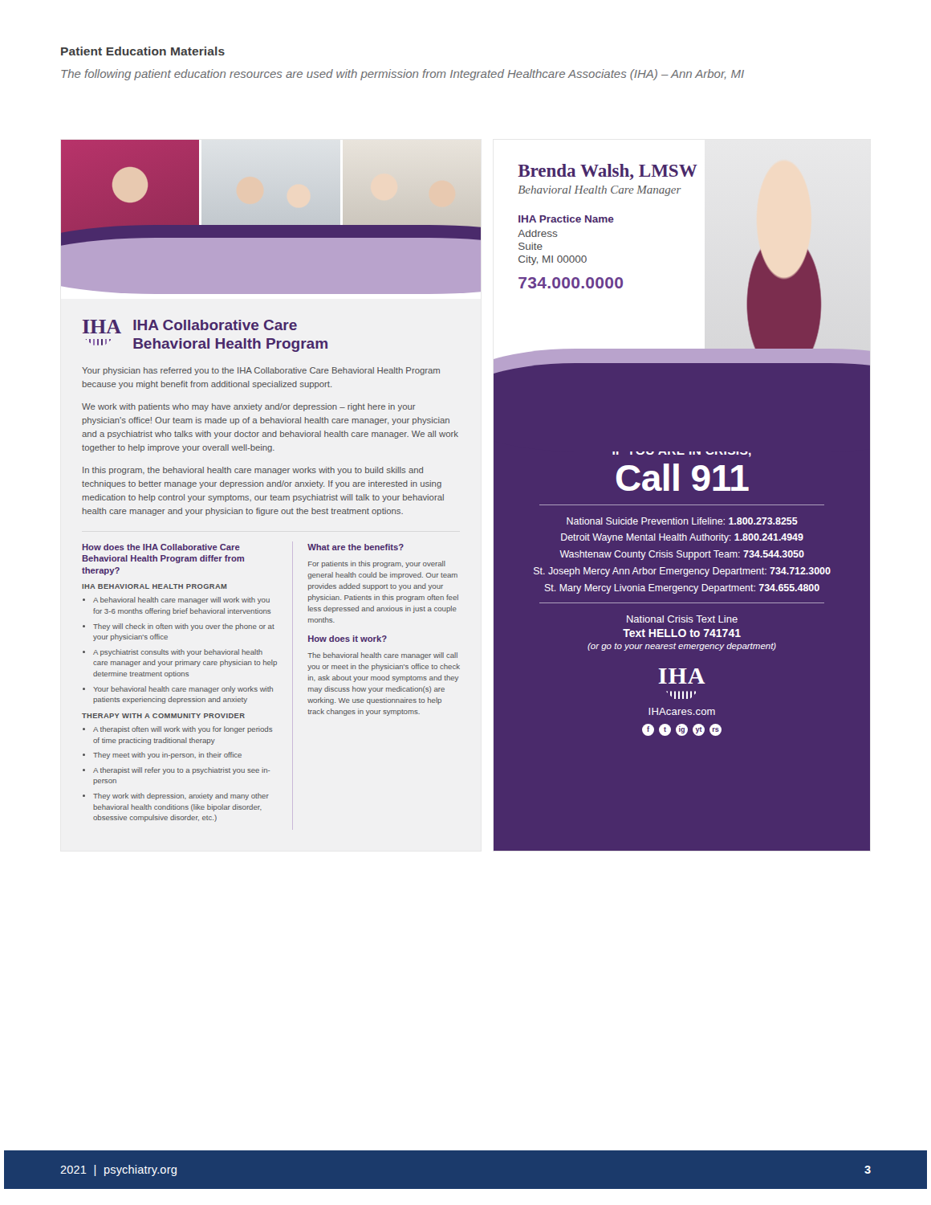Patient Education Materials
The following patient education resources are used with permission from Integrated Healthcare Associates (IHA) – Ann Arbor, MI
IHA
IHA Collaborative Care
Behavioral Health Program
Your physician has referred you to the IHA Collaborative Care Behavioral Health Program because you might benefit from additional specialized support.
We work with patients who may have anxiety and/or depression – right here in your physician's office! Our team is made up of a behavioral health care manager, your physician and a psychiatrist who talks with your doctor and behavioral health care manager. We all work together to help improve your overall well-being.
In this program, the behavioral health care manager works with you to build skills and techniques to better manage your depression and/or anxiety. If you are interested in using medication to help control your symptoms, our team psychiatrist will talk to your behavioral health care manager and your physician to figure out the best treatment options.
How does the IHA Collaborative Care Behavioral Health Program differ from therapy?
IHA Behavioral Health Program
A behavioral health care manager will work with you for 3-6 months offering brief behavioral interventions
They will check in often with you over the phone or at your physician's office
A psychiatrist consults with your behavioral health care manager and your primary care physician to help determine treatment options
Your behavioral health care manager only works with patients experiencing depression and anxiety
Therapy with a Community Provider
A therapist often will work with you for longer periods of time practicing traditional therapy
They meet with you in-person, in their office
A therapist will refer you to a psychiatrist you see in-person
They work with depression, anxiety and many other behavioral health conditions (like bipolar disorder, obsessive compulsive disorder, etc.)
What are the benefits?
For patients in this program, your overall general health could be improved. Our team provides added support to you and your physician. Patients in this program often feel less depressed and anxious in just a couple months.
How does it work?
The behavioral health care manager will call you or meet in the physician's office to check in, ask about your mood symptoms and they may discuss how your medication(s) are working. We use questionnaires to help track changes in your symptoms.
Brenda Walsh, LMSW
Behavioral Health Care Manager
IHA Practice Name
Address
Suite
City, MI 00000
734.000.0000
Emergency Contact Information:
IF YOU ARE IN CRISIS,
Call 911
National Suicide Prevention Lifeline: 1.800.273.8255
Detroit Wayne Mental Health Authority: 1.800.241.4949
Washtenaw County Crisis Support Team: 734.544.3050
St. Joseph Mercy Ann Arbor Emergency Department: 734.712.3000
St. Mary Mercy Livonia Emergency Department: 734.655.4800
National Crisis Text Line
Text HELLO to 741741
(or go to your nearest emergency department)
IHA
IHAcares.com
f t ig yt rs
2021 | psychiatry.org
3